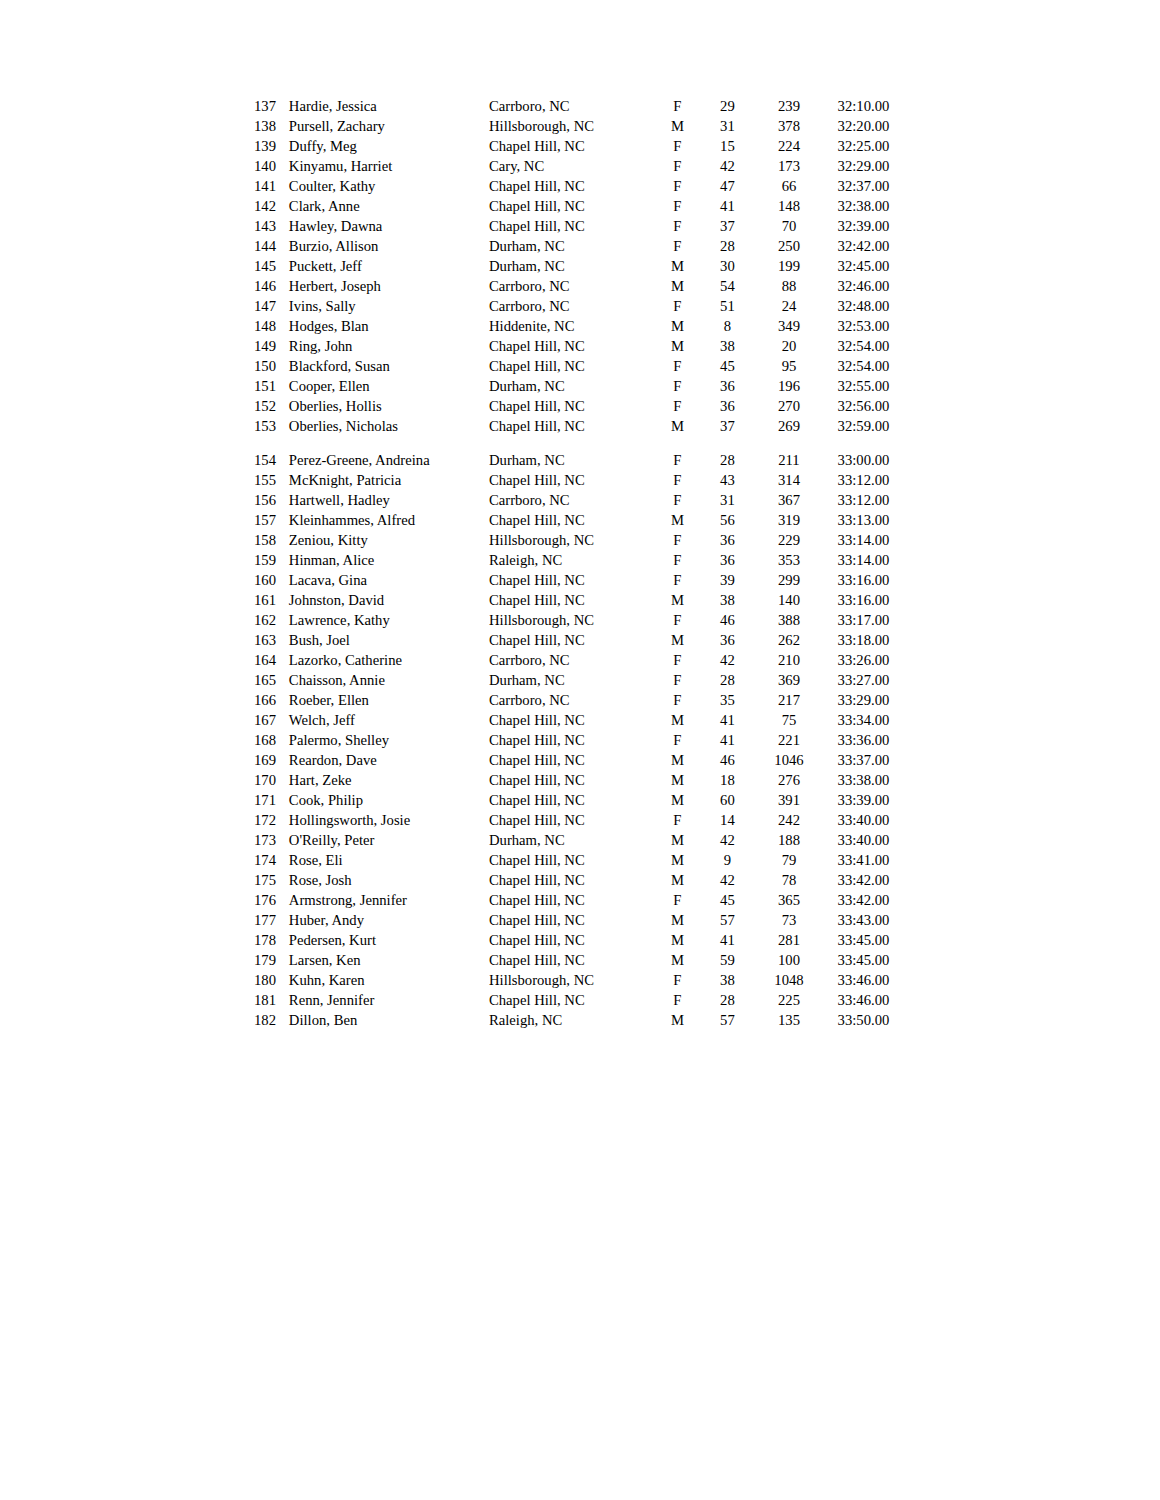| 137 | Hardie, Jessica | Carrboro, NC | F | 29 | 239 | 32:10.00 |
| 138 | Pursell, Zachary | Hillsborough, NC | M | 31 | 378 | 32:20.00 |
| 139 | Duffy, Meg | Chapel Hill, NC | F | 15 | 224 | 32:25.00 |
| 140 | Kinyamu, Harriet | Cary, NC | F | 42 | 173 | 32:29.00 |
| 141 | Coulter, Kathy | Chapel Hill, NC | F | 47 | 66 | 32:37.00 |
| 142 | Clark, Anne | Chapel Hill, NC | F | 41 | 148 | 32:38.00 |
| 143 | Hawley, Dawna | Chapel Hill, NC | F | 37 | 70 | 32:39.00 |
| 144 | Burzio, Allison | Durham, NC | F | 28 | 250 | 32:42.00 |
| 145 | Puckett, Jeff | Durham, NC | M | 30 | 199 | 32:45.00 |
| 146 | Herbert, Joseph | Carrboro, NC | M | 54 | 88 | 32:46.00 |
| 147 | Ivins, Sally | Carrboro, NC | F | 51 | 24 | 32:48.00 |
| 148 | Hodges, Blan | Hiddenite, NC | M | 8 | 349 | 32:53.00 |
| 149 | Ring, John | Chapel Hill, NC | M | 38 | 20 | 32:54.00 |
| 150 | Blackford, Susan | Chapel Hill, NC | F | 45 | 95 | 32:54.00 |
| 151 | Cooper, Ellen | Durham, NC | F | 36 | 196 | 32:55.00 |
| 152 | Oberlies, Hollis | Chapel Hill, NC | F | 36 | 270 | 32:56.00 |
| 153 | Oberlies, Nicholas | Chapel Hill, NC | M | 37 | 269 | 32:59.00 |
| 154 | Perez-Greene, Andreina | Durham, NC | F | 28 | 211 | 33:00.00 |
| 155 | McKnight, Patricia | Chapel Hill, NC | F | 43 | 314 | 33:12.00 |
| 156 | Hartwell, Hadley | Carrboro, NC | F | 31 | 367 | 33:12.00 |
| 157 | Kleinhammes, Alfred | Chapel Hill, NC | M | 56 | 319 | 33:13.00 |
| 158 | Zeniou, Kitty | Hillsborough, NC | F | 36 | 229 | 33:14.00 |
| 159 | Hinman, Alice | Raleigh, NC | F | 36 | 353 | 33:14.00 |
| 160 | Lacava, Gina | Chapel Hill, NC | F | 39 | 299 | 33:16.00 |
| 161 | Johnston, David | Chapel Hill, NC | M | 38 | 140 | 33:16.00 |
| 162 | Lawrence, Kathy | Hillsborough, NC | F | 46 | 388 | 33:17.00 |
| 163 | Bush, Joel | Chapel Hill, NC | M | 36 | 262 | 33:18.00 |
| 164 | Lazorko, Catherine | Carrboro, NC | F | 42 | 210 | 33:26.00 |
| 165 | Chaisson, Annie | Durham, NC | F | 28 | 369 | 33:27.00 |
| 166 | Roeber, Ellen | Carrboro, NC | F | 35 | 217 | 33:29.00 |
| 167 | Welch, Jeff | Chapel Hill, NC | M | 41 | 75 | 33:34.00 |
| 168 | Palermo, Shelley | Chapel Hill, NC | F | 41 | 221 | 33:36.00 |
| 169 | Reardon, Dave | Chapel Hill, NC | M | 46 | 1046 | 33:37.00 |
| 170 | Hart, Zeke | Chapel Hill, NC | M | 18 | 276 | 33:38.00 |
| 171 | Cook, Philip | Chapel Hill, NC | M | 60 | 391 | 33:39.00 |
| 172 | Hollingsworth, Josie | Chapel Hill, NC | F | 14 | 242 | 33:40.00 |
| 173 | O'Reilly, Peter | Durham, NC | M | 42 | 188 | 33:40.00 |
| 174 | Rose, Eli | Chapel Hill, NC | M | 9 | 79 | 33:41.00 |
| 175 | Rose, Josh | Chapel Hill, NC | M | 42 | 78 | 33:42.00 |
| 176 | Armstrong, Jennifer | Chapel Hill, NC | F | 45 | 365 | 33:42.00 |
| 177 | Huber, Andy | Chapel Hill, NC | M | 57 | 73 | 33:43.00 |
| 178 | Pedersen, Kurt | Chapel Hill, NC | M | 41 | 281 | 33:45.00 |
| 179 | Larsen, Ken | Chapel Hill, NC | M | 59 | 100 | 33:45.00 |
| 180 | Kuhn, Karen | Hillsborough, NC | F | 38 | 1048 | 33:46.00 |
| 181 | Renn, Jennifer | Chapel Hill, NC | F | 28 | 225 | 33:46.00 |
| 182 | Dillon, Ben | Raleigh, NC | M | 57 | 135 | 33:50.00 |